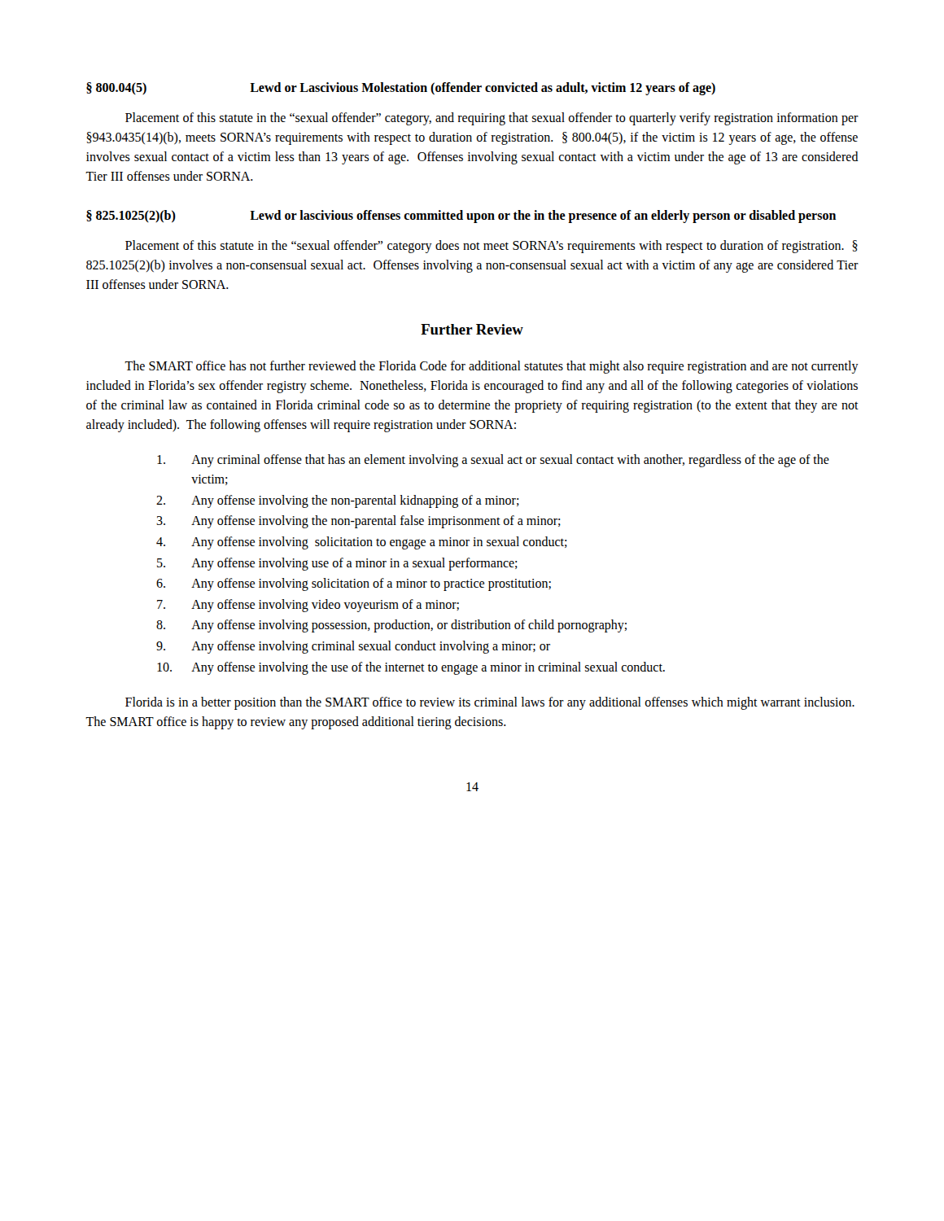§ 800.04(5) Lewd or Lascivious Molestation (offender convicted as adult, victim 12 years of age)
Placement of this statute in the “sexual offender” category, and requiring that sexual offender to quarterly verify registration information per §943.0435(14)(b), meets SORNA’s requirements with respect to duration of registration. § 800.04(5), if the victim is 12 years of age, the offense involves sexual contact of a victim less than 13 years of age. Offenses involving sexual contact with a victim under the age of 13 are considered Tier III offenses under SORNA.
§ 825.1025(2)(b) Lewd or lascivious offenses committed upon or the in the presence of an elderly person or disabled person
Placement of this statute in the “sexual offender” category does not meet SORNA’s requirements with respect to duration of registration. § 825.1025(2)(b) involves a non-consensual sexual act. Offenses involving a non-consensual sexual act with a victim of any age are considered Tier III offenses under SORNA.
Further Review
The SMART office has not further reviewed the Florida Code for additional statutes that might also require registration and are not currently included in Florida’s sex offender registry scheme. Nonetheless, Florida is encouraged to find any and all of the following categories of violations of the criminal law as contained in Florida criminal code so as to determine the propriety of requiring registration (to the extent that they are not already included). The following offenses will require registration under SORNA:
Any criminal offense that has an element involving a sexual act or sexual contact with another, regardless of the age of the victim;
Any offense involving the non-parental kidnapping of a minor;
Any offense involving the non-parental false imprisonment of a minor;
Any offense involving solicitation to engage a minor in sexual conduct;
Any offense involving use of a minor in a sexual performance;
Any offense involving solicitation of a minor to practice prostitution;
Any offense involving video voyeurism of a minor;
Any offense involving possession, production, or distribution of child pornography;
Any offense involving criminal sexual conduct involving a minor; or
Any offense involving the use of the internet to engage a minor in criminal sexual conduct.
Florida is in a better position than the SMART office to review its criminal laws for any additional offenses which might warrant inclusion. The SMART office is happy to review any proposed additional tiering decisions.
14